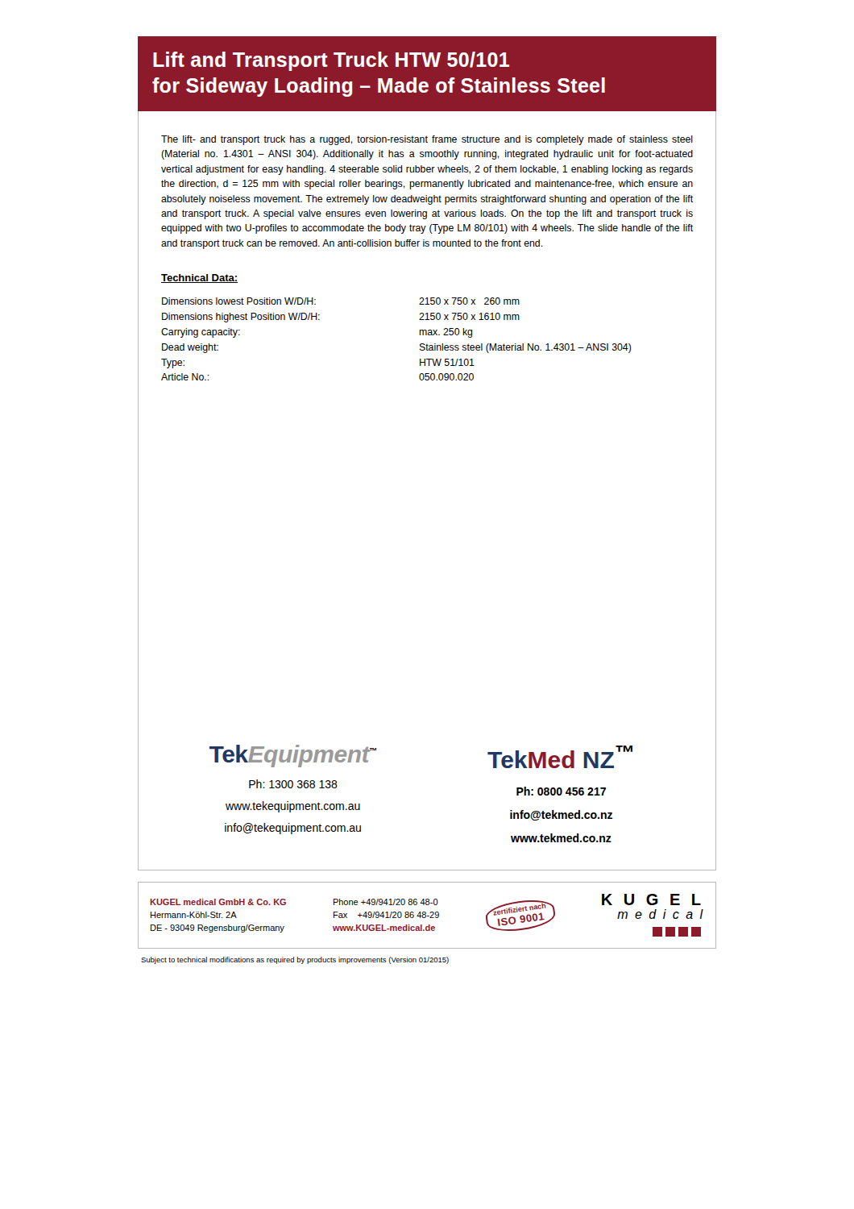Lift and Transport Truck HTW 50/101
for Sideway Loading – Made of Stainless Steel
The lift- and transport truck has a rugged, torsion-resistant frame structure and is completely made of stainless steel (Material no. 1.4301 – ANSI 304). Additionally it has a smoothly running, integrated hydraulic unit for foot-actuated vertical adjustment for easy handling. 4 steerable solid rubber wheels, 2 of them lockable, 1 enabling locking as regards the direction, d = 125 mm with special roller bearings, permanently lubricated and maintenance-free, which ensure an absolutely noiseless movement. The extremely low deadweight permits straightforward shunting and operation of the lift and transport truck. A special valve ensures even lowering at various loads. On the top the lift and transport truck is equipped with two U-profiles to accommodate the body tray (Type LM 80/101) with 4 wheels. The slide handle of the lift and transport truck can be removed. An anti-collision buffer is mounted to the front end.
Technical Data:
| Dimensions lowest Position W/D/H: | 2150 x 750 x 260 mm |
| Dimensions highest Position W/D/H: | 2150 x 750 x 1610 mm |
| Carrying capacity: | max. 250 kg |
| Dead weight: | Stainless steel (Material No. 1.4301 – ANSI 304) |
| Type: | HTW 51/101 |
| Article No.: | 050.090.020 |
Tek Equipment™
Ph: 1300 368 138
www.tekequipment.com.au
info@tekequipment.com.au
Tek Med NZ™
Ph: 0800 456 217
info@tekmed.co.nz
www.tekmed.co.nz
KUGEL medical GmbH & Co. KG
Hermann-Köhl-Str. 2A
DE - 93049 Regensburg/Germany
Phone +49/941/20 86 48-0
Fax +49/941/20 86 48-29
www.KUGEL-medical.de
zertifiziert nach ISO 9001
K U G E L
m e d i c a l
Subject to technical modifications as required by products improvements (Version 01/2015)